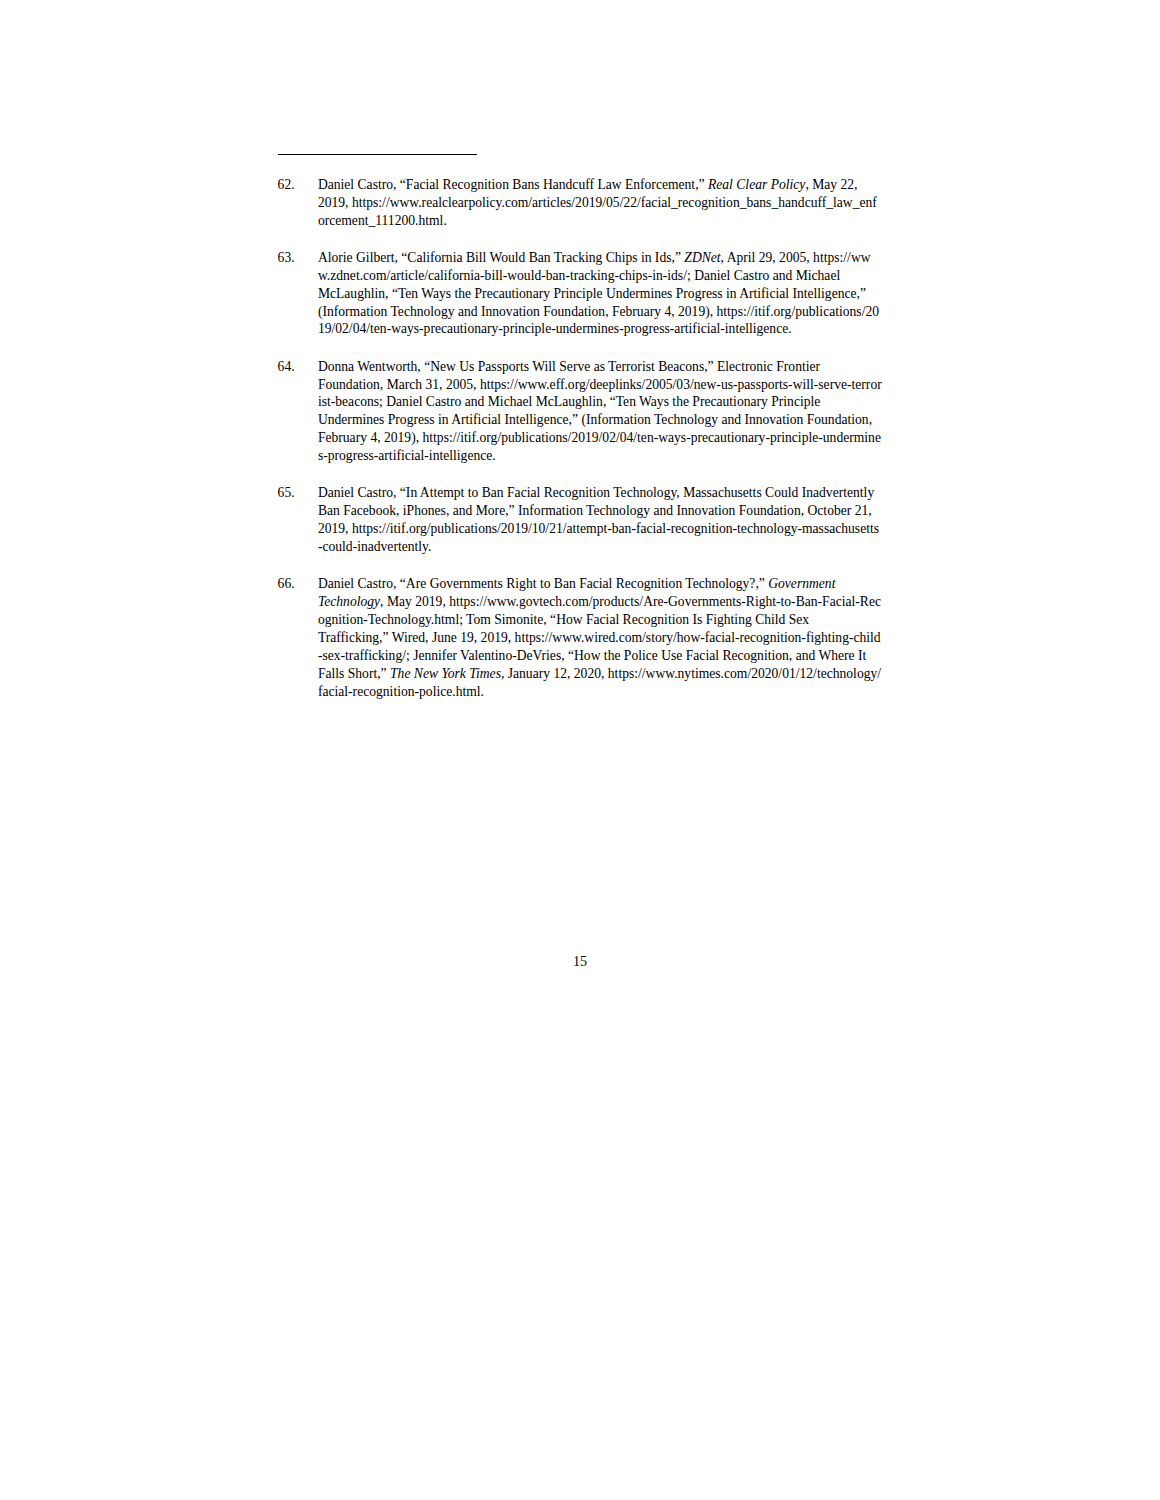62. Daniel Castro, “Facial Recognition Bans Handcuff Law Enforcement,” Real Clear Policy, May 22, 2019, https://www.realclearpolicy.com/articles/2019/05/22/facial_recognition_bans_handcuff_law_enforcement_111200.html.
63. Alorie Gilbert, “California Bill Would Ban Tracking Chips in Ids,” ZDNet, April 29, 2005, https://www.zdnet.com/article/california-bill-would-ban-tracking-chips-in-ids/; Daniel Castro and Michael McLaughlin, “Ten Ways the Precautionary Principle Undermines Progress in Artificial Intelligence,” (Information Technology and Innovation Foundation, February 4, 2019), https://itif.org/publications/2019/02/04/ten-ways-precautionary-principle-undermines-progress-artificial-intelligence.
64. Donna Wentworth, “New Us Passports Will Serve as Terrorist Beacons,” Electronic Frontier Foundation, March 31, 2005, https://www.eff.org/deeplinks/2005/03/new-us-passports-will-serve-terrorist-beacons; Daniel Castro and Michael McLaughlin, “Ten Ways the Precautionary Principle Undermines Progress in Artificial Intelligence,” (Information Technology and Innovation Foundation, February 4, 2019), https://itif.org/publications/2019/02/04/ten-ways-precautionary-principle-undermines-progress-artificial-intelligence.
65. Daniel Castro, “In Attempt to Ban Facial Recognition Technology, Massachusetts Could Inadvertently Ban Facebook, iPhones, and More,” Information Technology and Innovation Foundation, October 21, 2019, https://itif.org/publications/2019/10/21/attempt-ban-facial-recognition-technology-massachusetts-could-inadvertently.
66. Daniel Castro, “Are Governments Right to Ban Facial Recognition Technology?,” Government Technology, May 2019, https://www.govtech.com/products/Are-Governments-Right-to-Ban-Facial-Recognition-Technology.html; Tom Simonite, “How Facial Recognition Is Fighting Child Sex Trafficking,” Wired, June 19, 2019, https://www.wired.com/story/how-facial-recognition-fighting-child-sex-trafficking/; Jennifer Valentino-DeVries, “How the Police Use Facial Recognition, and Where It Falls Short,” The New York Times, January 12, 2020, https://www.nytimes.com/2020/01/12/technology/facial-recognition-police.html.
15